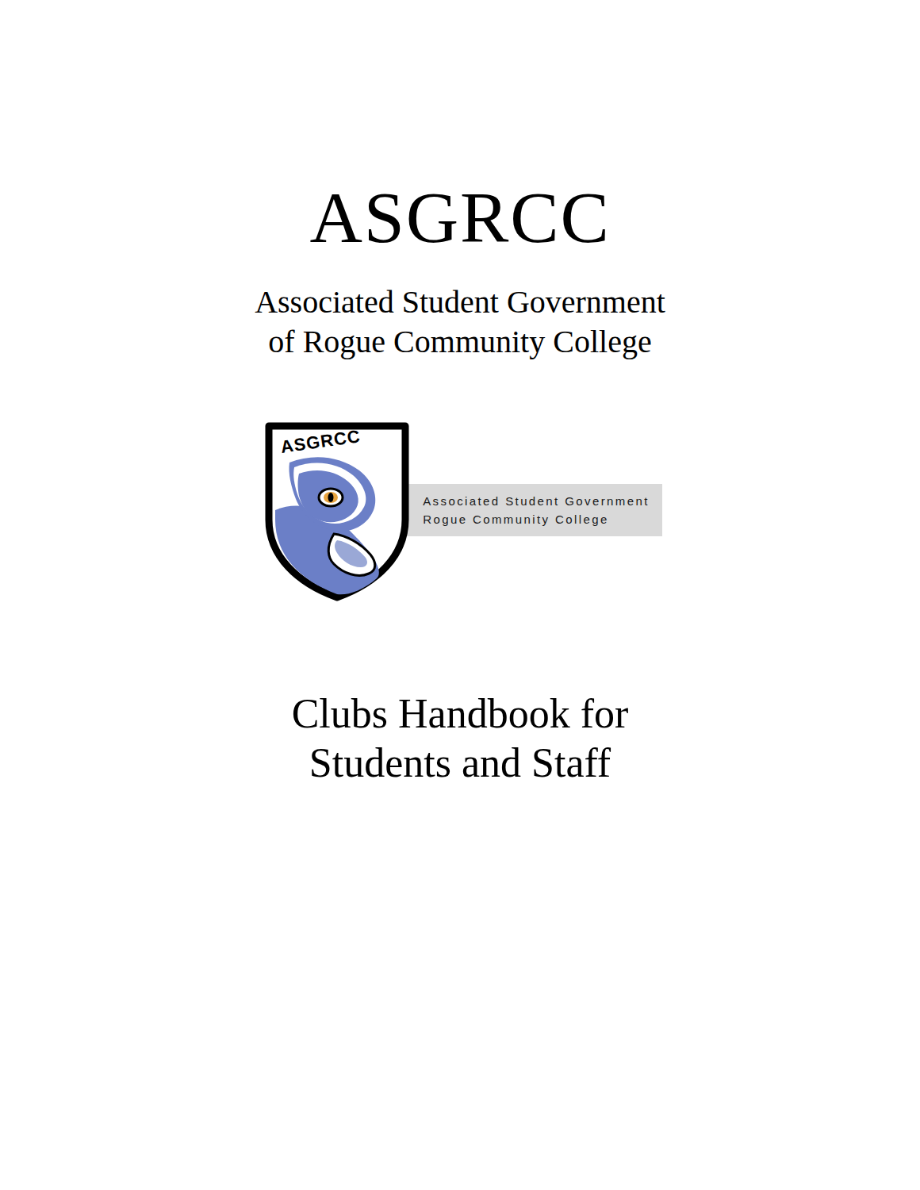ASGRCC
Associated Student Government
of Rogue Community College
ASGRCC
Associated Student Government
Rogue Community College
Clubs Handbook for
Students and Staff